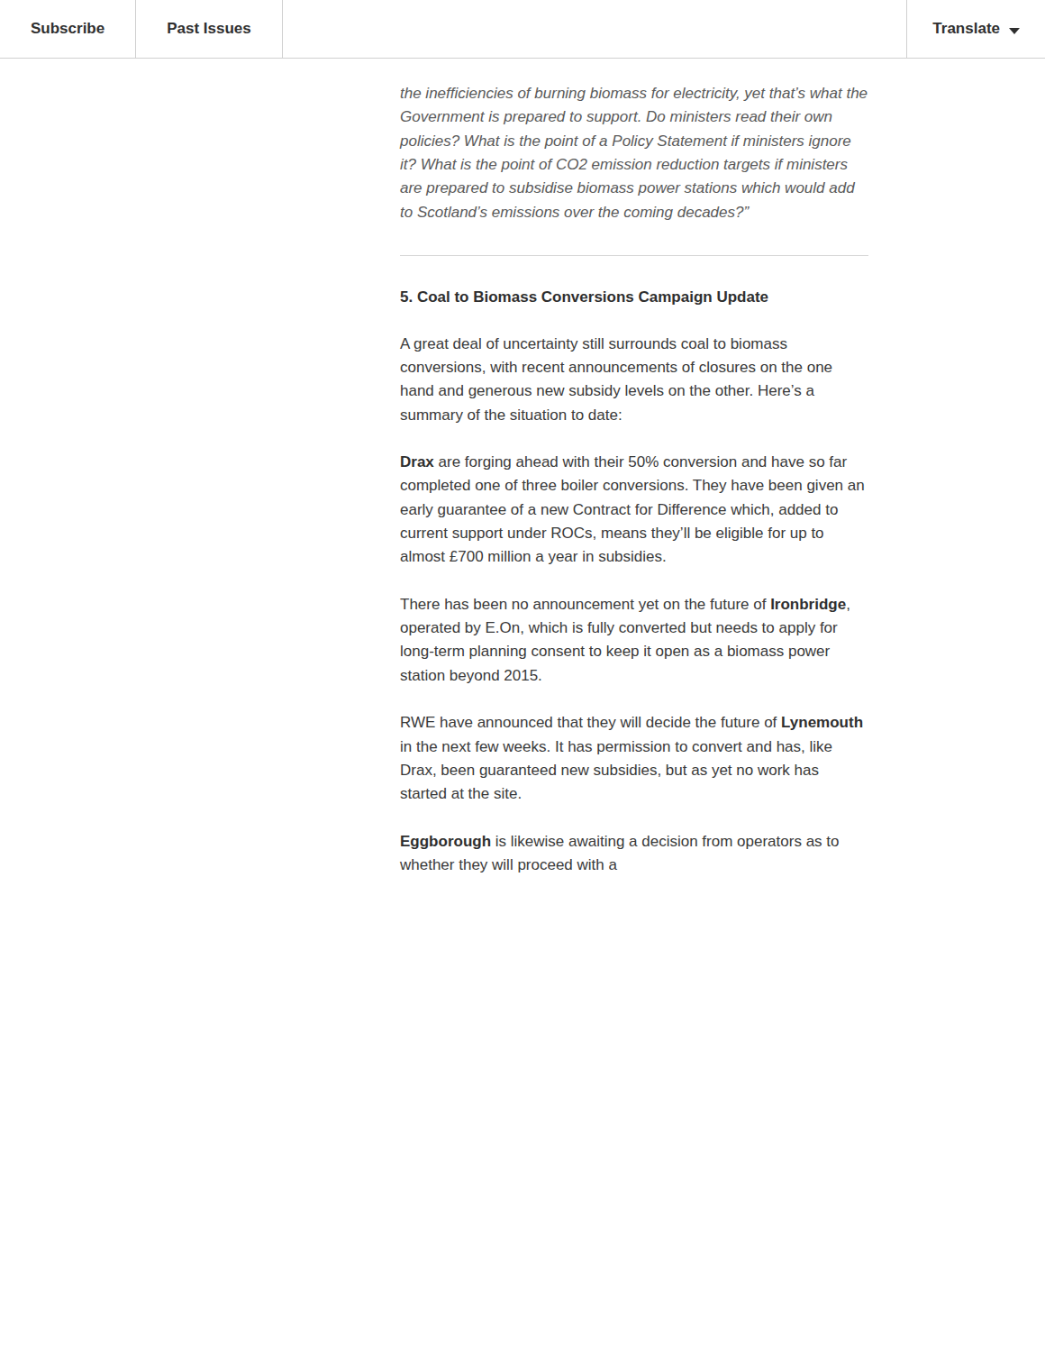Subscribe Past Issues Translate
the inefficiencies of burning biomass for electricity, yet that’s what the Government is prepared to support. Do ministers read their own policies? What is the point of a Policy Statement if ministers ignore it? What is the point of CO2 emission reduction targets if ministers are prepared to subsidise biomass power stations which would add to Scotland’s emissions over the coming decades?”
5. Coal to Biomass Conversions Campaign Update
A great deal of uncertainty still surrounds coal to biomass conversions, with recent announcements of closures on the one hand and generous new subsidy levels on the other. Here’s a summary of the situation to date:
Drax are forging ahead with their 50% conversion and have so far completed one of three boiler conversions. They have been given an early guarantee of a new Contract for Difference which, added to current support under ROCs, means they’ll be eligible for up to almost £700 million a year in subsidies.
There has been no announcement yet on the future of Ironbridge, operated by E.On, which is fully converted but needs to apply for long-term planning consent to keep it open as a biomass power station beyond 2015.
RWE have announced that they will decide the future of Lynemouth in the next few weeks. It has permission to convert and has, like Drax, been guaranteed new subsidies, but as yet no work has started at the site.
Eggborough is likewise awaiting a decision from operators as to whether they will proceed with a